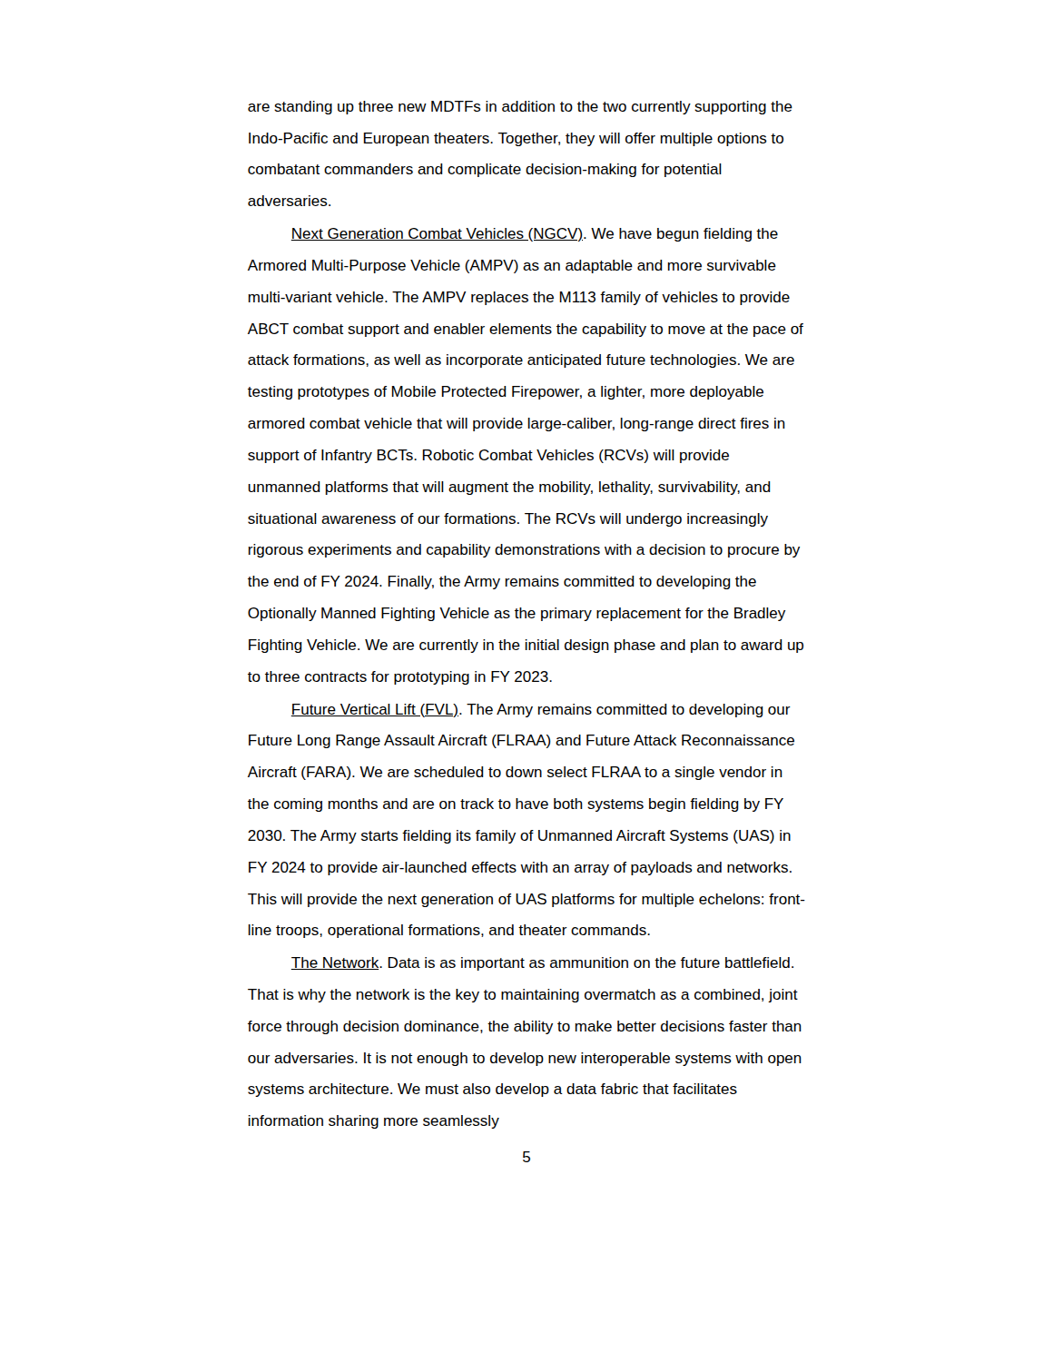are standing up three new MDTFs in addition to the two currently supporting the Indo-Pacific and European theaters. Together, they will offer multiple options to combatant commanders and complicate decision-making for potential adversaries.
Next Generation Combat Vehicles (NGCV). We have begun fielding the Armored Multi-Purpose Vehicle (AMPV) as an adaptable and more survivable multi-variant vehicle. The AMPV replaces the M113 family of vehicles to provide ABCT combat support and enabler elements the capability to move at the pace of attack formations, as well as incorporate anticipated future technologies. We are testing prototypes of Mobile Protected Firepower, a lighter, more deployable armored combat vehicle that will provide large-caliber, long-range direct fires in support of Infantry BCTs. Robotic Combat Vehicles (RCVs) will provide unmanned platforms that will augment the mobility, lethality, survivability, and situational awareness of our formations. The RCVs will undergo increasingly rigorous experiments and capability demonstrations with a decision to procure by the end of FY 2024. Finally, the Army remains committed to developing the Optionally Manned Fighting Vehicle as the primary replacement for the Bradley Fighting Vehicle. We are currently in the initial design phase and plan to award up to three contracts for prototyping in FY 2023.
Future Vertical Lift (FVL). The Army remains committed to developing our Future Long Range Assault Aircraft (FLRAA) and Future Attack Reconnaissance Aircraft (FARA). We are scheduled to down select FLRAA to a single vendor in the coming months and are on track to have both systems begin fielding by FY 2030. The Army starts fielding its family of Unmanned Aircraft Systems (UAS) in FY 2024 to provide air-launched effects with an array of payloads and networks. This will provide the next generation of UAS platforms for multiple echelons: front-line troops, operational formations, and theater commands.
The Network. Data is as important as ammunition on the future battlefield. That is why the network is the key to maintaining overmatch as a combined, joint force through decision dominance, the ability to make better decisions faster than our adversaries. It is not enough to develop new interoperable systems with open systems architecture. We must also develop a data fabric that facilitates information sharing more seamlessly
5